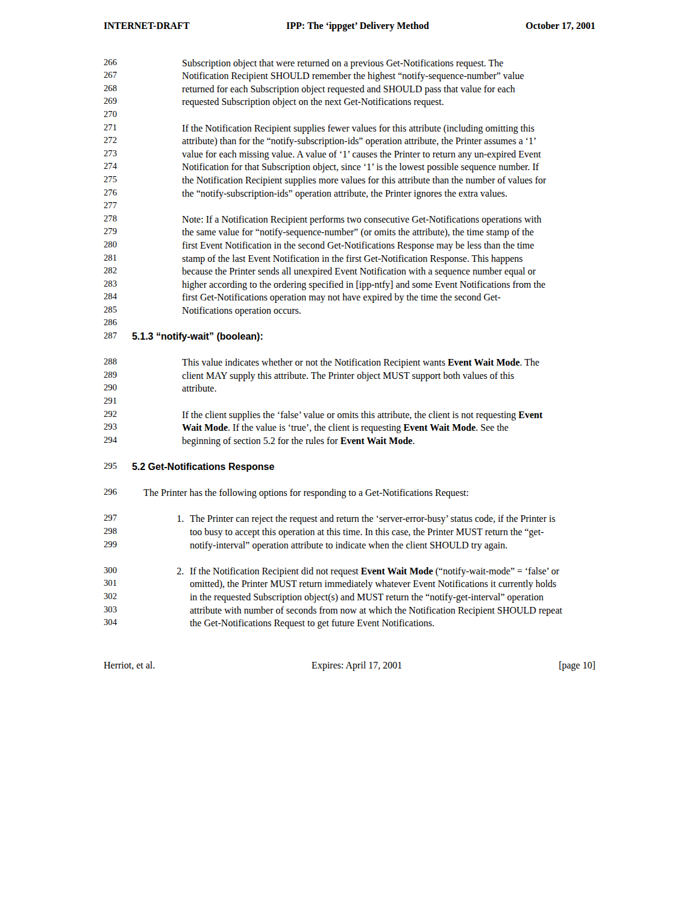INTERNET-DRAFT
IPP: The ‘ippget’ Delivery Method
October 17, 2001
266 Subscription object that were returned on a previous Get-Notifications request. The
267 Notification Recipient SHOULD remember the highest “notify-sequence-number” value
268 returned for each Subscription object requested and SHOULD pass that value for each
269 requested Subscription object on the next Get-Notifications request.
270
271 If the Notification Recipient supplies fewer values for this attribute (including omitting this
272 attribute) than for the “notify-subscription-ids” operation attribute, the Printer assumes a ‘1’
273 value for each missing value. A value of ‘1’ causes the Printer to return any un-expired Event
274 Notification for that Subscription object, since ‘1’ is the lowest possible sequence number. If
275 the Notification Recipient supplies more values for this attribute than the number of values for
276 the “notify-subscription-ids” operation attribute, the Printer ignores the extra values.
277
278 Note: If a Notification Recipient performs two consecutive Get-Notifications operations with
279 the same value for “notify-sequence-number” (or omits the attribute), the time stamp of the
280 first Event Notification in the second Get-Notifications Response may be less than the time
281 stamp of the last Event Notification in the first Get-Notification Response. This happens
282 because the Printer sends all unexpired Event Notification with a sequence number equal or
283 higher according to the ordering specified in [ipp-ntfy] and some Event Notifications from the
284 first Get-Notifications operation may not have expired by the time the second Get-
285 Notifications operation occurs.
286
287
5.1.3 “notify-wait” (boolean):
288 This value indicates whether or not the Notification Recipient wants Event Wait Mode. The
289 client MAY supply this attribute. The Printer object MUST support both values of this
290 attribute.
291
292 If the client supplies the ‘false’ value or omits this attribute, the client is not requesting Event
293 Wait Mode. If the value is ‘true’, the client is requesting Event Wait Mode. See the
294 beginning of section 5.2 for the rules for Event Wait Mode.
295
5.2 Get-Notifications Response
296 The Printer has the following options for responding to a Get-Notifications Request:
2971. The Printer can reject the request and return the ‘server-error-busy’ status code, if the Printer is
298 too busy to accept this operation at this time. In this case, the Printer MUST return the “get-
299 notify-interval” operation attribute to indicate when the client SHOULD try again.
3002. If the Notification Recipient did not request Event Wait Mode (“notify-wait-mode” = ‘false’ or
301 omitted), the Printer MUST return immediately whatever Event Notifications it currently holds
302 in the requested Subscription object(s) and MUST return the “notify-get-interval” operation
303 attribute with number of seconds from now at which the Notification Recipient SHOULD repeat
304 the Get-Notifications Request to get future Event Notifications.
Herriot, et al.
Expires: April 17, 2001
[page 10]